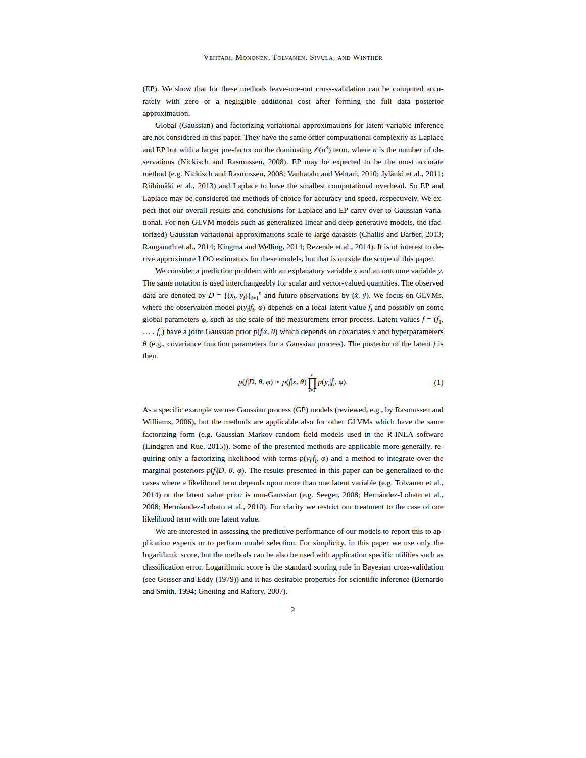Vehtari, Mononen, Tolvanen, Sivula, and Winther
(EP). We show that for these methods leave-one-out cross-validation can be computed accurately with zero or a negligible additional cost after forming the full data posterior approximation.
Global (Gaussian) and factorizing variational approximations for latent variable inference are not considered in this paper. They have the same order computational complexity as Laplace and EP but with a larger pre-factor on the dominating 𝒪(n3) term, where n is the number of observations (Nickisch and Rasmussen, 2008). EP may be expected to be the most accurate method (e.g. Nickisch and Rasmussen, 2008; Vanhatalo and Vehtari, 2010; Jylänki et al., 2011; Riihimäki et al., 2013) and Laplace to have the smallest computational overhead. So EP and Laplace may be considered the methods of choice for accuracy and speed, respectively. We expect that our overall results and conclusions for Laplace and EP carry over to Gaussian variational. For non-GLVM models such as generalized linear and deep generative models, the (factorized) Gaussian variational approximations scale to large datasets (Challis and Barber, 2013; Ranganath et al., 2014; Kingma and Welling, 2014; Rezende et al., 2014). It is of interest to derive approximate LOO estimators for these models, but that is outside the scope of this paper.
We consider a prediction problem with an explanatory variable x and an outcome variable y. The same notation is used interchangeably for scalar and vector-valued quantities. The observed data are denoted by D = {(xi, yi)}i=1n and future observations by (x̃, ỹ). We focus on GLVMs, where the observation model p(yi|fi, φ) depends on a local latent value fi and possibly on some global parameters φ, such as the scale of the measurement error process. Latent values f = (f1, … , fn) have a joint Gaussian prior p(f|x, θ) which depends on covariates x and hyperparameters θ (e.g., covariance function parameters for a Gaussian process). The posterior of the latent f is then
p(f|D, θ, φ) ∝ p(f|x, θ)n∏i=1 p(yi|fi, φ). (1)
As a specific example we use Gaussian process (GP) models (reviewed, e.g., by Rasmussen and Williams, 2006), but the methods are applicable also for other GLVMs which have the same factorizing form (e.g. Gaussian Markov random field models used in the R-INLA software (Lindgren and Rue, 2015)). Some of the presented methods are applicable more generally, requiring only a factorizing likelihood with terms p(yi|fi, φ) and a method to integrate over the marginal posteriors p(fi|D, θ, φ). The results presented in this paper can be generalized to the cases where a likelihood term depends upon more than one latent variable (e.g. Tolvanen et al., 2014) or the latent value prior is non-Gaussian (e.g. Seeger, 2008; Hernández-Lobato et al., 2008; Hernáandez-Lobato et al., 2010). For clarity we restrict our treatment to the case of one likelihood term with one latent value.
We are interested in assessing the predictive performance of our models to report this to application experts or to perform model selection. For simplicity, in this paper we use only the logarithmic score, but the methods can be also be used with application specific utilities such as classification error. Logarithmic score is the standard scoring rule in Bayesian cross-validation (see Geisser and Eddy (1979)) and it has desirable properties for scientific inference (Bernardo and Smith, 1994; Gneiting and Raftery, 2007).
2